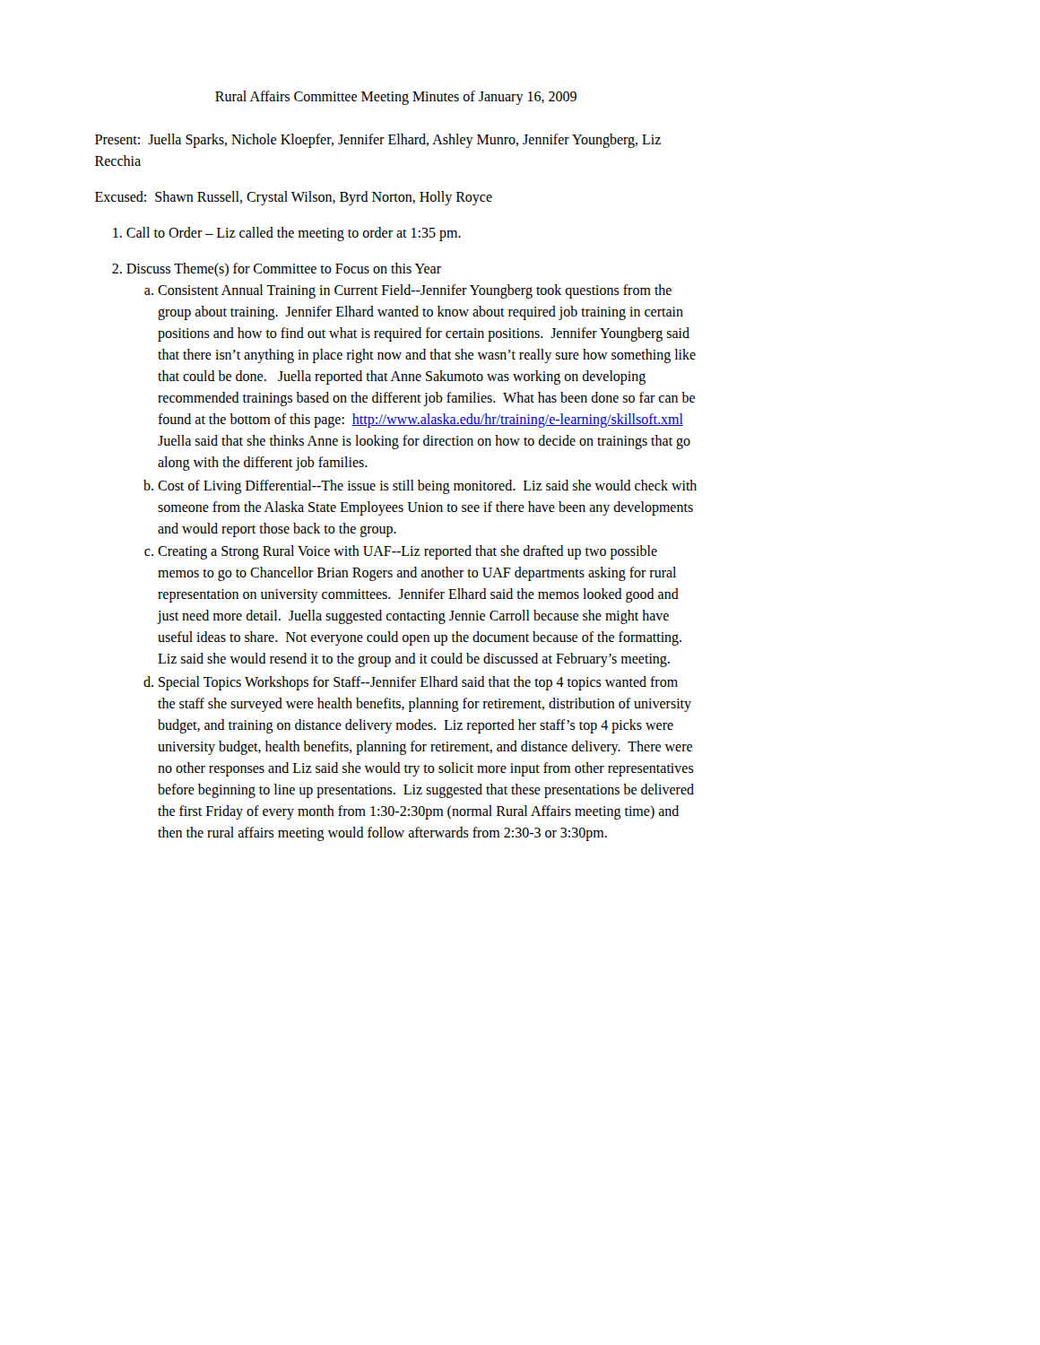Rural Affairs Committee Meeting Minutes of January 16, 2009
Present: Juella Sparks, Nichole Kloepfer, Jennifer Elhard, Ashley Munro, Jennifer Youngberg, Liz Recchia
Excused: Shawn Russell, Crystal Wilson, Byrd Norton, Holly Royce
Call to Order – Liz called the meeting to order at 1:35 pm.
Discuss Theme(s) for Committee to Focus on this Year
Consistent Annual Training in Current Field--Jennifer Youngberg took questions from the group about training. Jennifer Elhard wanted to know about required job training in certain positions and how to find out what is required for certain positions. Jennifer Youngberg said that there isn’t anything in place right now and that she wasn’t really sure how something like that could be done. Juella reported that Anne Sakumoto was working on developing recommended trainings based on the different job families. What has been done so far can be found at the bottom of this page: http://www.alaska.edu/hr/training/e-learning/skillsoft.xml Juella said that she thinks Anne is looking for direction on how to decide on trainings that go along with the different job families.
Cost of Living Differential--The issue is still being monitored. Liz said she would check with someone from the Alaska State Employees Union to see if there have been any developments and would report those back to the group.
Creating a Strong Rural Voice with UAF--Liz reported that she drafted up two possible memos to go to Chancellor Brian Rogers and another to UAF departments asking for rural representation on university committees. Jennifer Elhard said the memos looked good and just need more detail. Juella suggested contacting Jennie Carroll because she might have useful ideas to share. Not everyone could open up the document because of the formatting. Liz said she would resend it to the group and it could be discussed at February’s meeting.
Special Topics Workshops for Staff--Jennifer Elhard said that the top 4 topics wanted from the staff she surveyed were health benefits, planning for retirement, distribution of university budget, and training on distance delivery modes. Liz reported her staff’s top 4 picks were university budget, health benefits, planning for retirement, and distance delivery. There were no other responses and Liz said she would try to solicit more input from other representatives before beginning to line up presentations. Liz suggested that these presentations be delivered the first Friday of every month from 1:30-2:30pm (normal Rural Affairs meeting time) and then the rural affairs meeting would follow afterwards from 2:30-3 or 3:30pm.